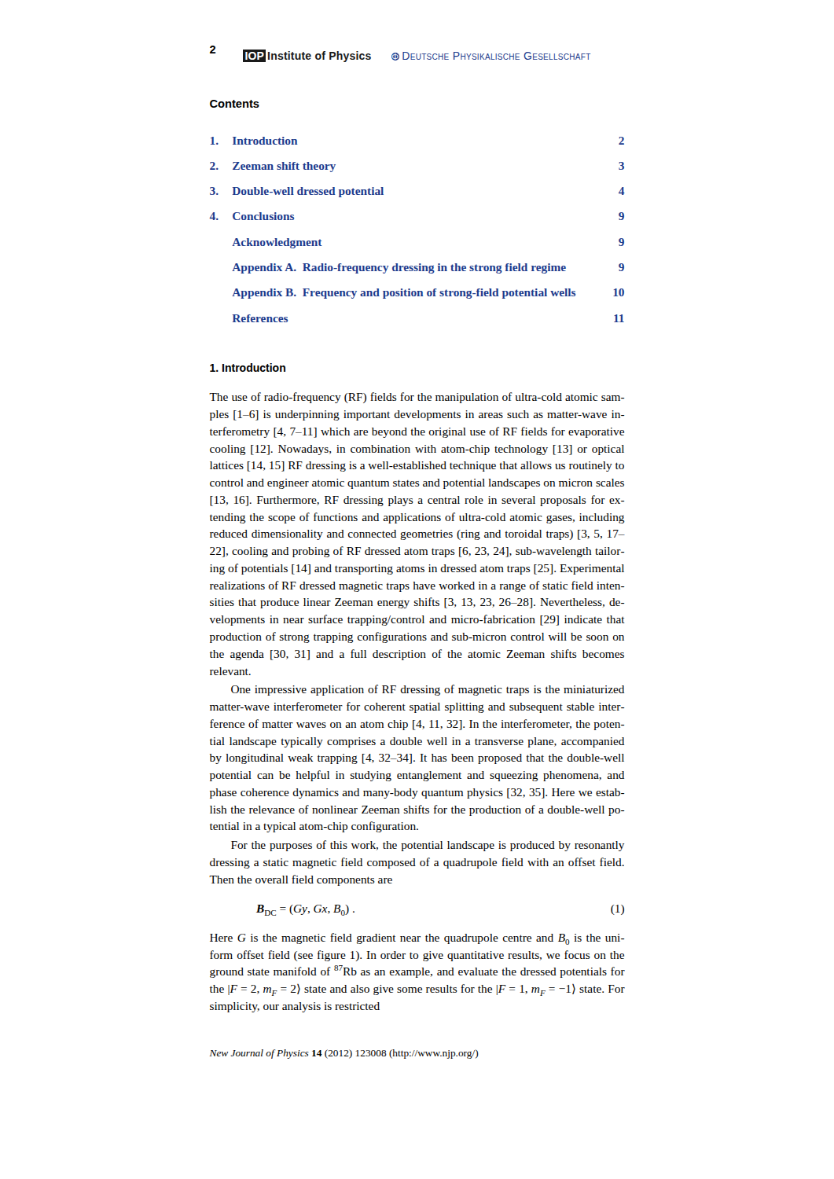2
IOPInstitute of Physics ΦDeutsche Physikalische Gesellschaft
Contents
| 1. | Introduction | 2 |
| 2. | Zeeman shift theory | 3 |
| 3. | Double-well dressed potential | 4 |
| 4. | Conclusions | 9 |
| | Acknowledgment | 9 |
| | Appendix A. Radio-frequency dressing in the strong field regime | 9 |
| | Appendix B. Frequency and position of strong-field potential wells | 10 |
| | References | 11 |
1. Introduction
The use of radio-frequency (RF) fields for the manipulation of ultra-cold atomic samples [1–6] is underpinning important developments in areas such as matter-wave interferometry [4, 7–11] which are beyond the original use of RF fields for evaporative cooling [12]. Nowadays, in combination with atom-chip technology [13] or optical lattices [14, 15] RF dressing is a well-established technique that allows us routinely to control and engineer atomic quantum states and potential landscapes on micron scales [13, 16]. Furthermore, RF dressing plays a central role in several proposals for extending the scope of functions and applications of ultra-cold atomic gases, including reduced dimensionality and connected geometries (ring and toroidal traps) [3, 5, 17–22], cooling and probing of RF dressed atom traps [6, 23, 24], sub-wavelength tailoring of potentials [14] and transporting atoms in dressed atom traps [25]. Experimental realizations of RF dressed magnetic traps have worked in a range of static field intensities that produce linear Zeeman energy shifts [3, 13, 23, 26–28]. Nevertheless, developments in near surface trapping/control and micro-fabrication [29] indicate that production of strong trapping configurations and sub-micron control will be soon on the agenda [30, 31] and a full description of the atomic Zeeman shifts becomes relevant.
One impressive application of RF dressing of magnetic traps is the miniaturized matter-wave interferometer for coherent spatial splitting and subsequent stable interference of matter waves on an atom chip [4, 11, 32]. In the interferometer, the potential landscape typically comprises a double well in a transverse plane, accompanied by longitudinal weak trapping [4, 32–34]. It has been proposed that the double-well potential can be helpful in studying entanglement and squeezing phenomena, and phase coherence dynamics and many-body quantum physics [32, 35]. Here we establish the relevance of nonlinear Zeeman shifts for the production of a double-well potential in a typical atom-chip configuration.
For the purposes of this work, the potential landscape is produced by resonantly dressing a static magnetic field composed of a quadrupole field with an offset field. Then the overall field components are
BDC = (Gy, Gx, B0) . (1)
Here G is the magnetic field gradient near the quadrupole centre and B0 is the uniform offset field (see figure 1). In order to give quantitative results, we focus on the ground state manifold of 87Rb as an example, and evaluate the dressed potentials for the |F = 2, mF = 2⟩ state and also give some results for the |F = 1, mF = −1⟩ state. For simplicity, our analysis is restricted
New Journal of Physics 14 (2012) 123008 (http://www.njp.org/)